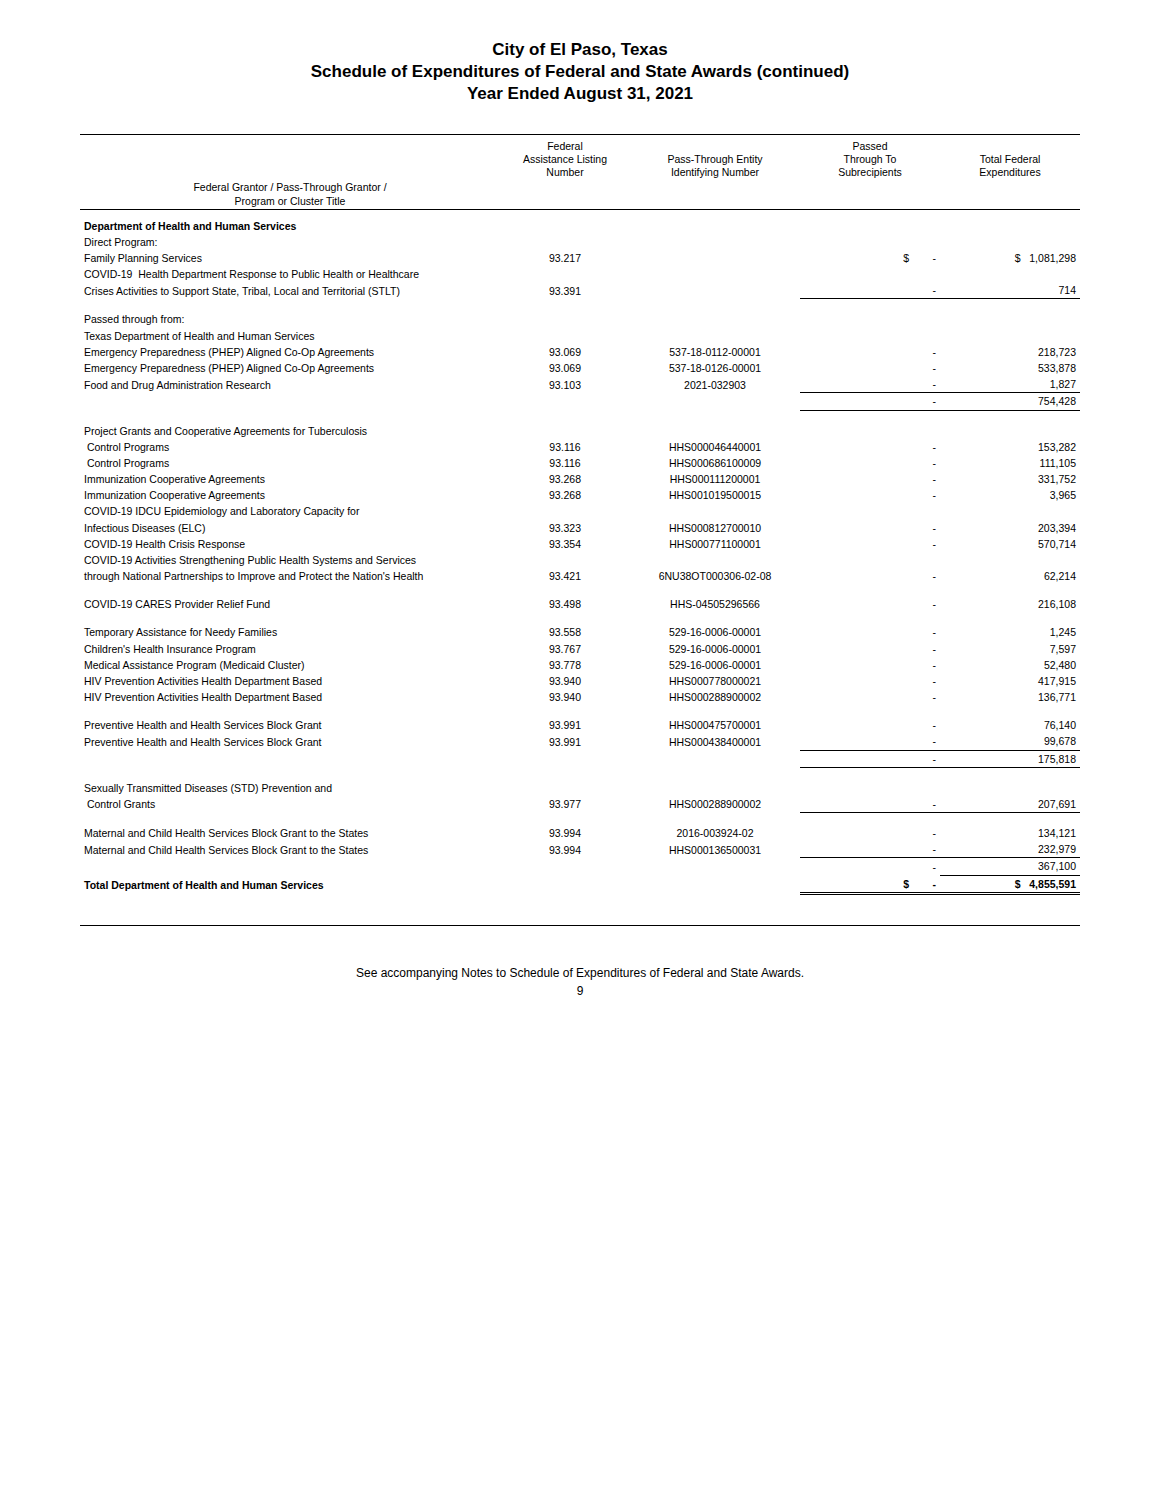City of El Paso, Texas
Schedule of Expenditures of Federal and State Awards (continued)
Year Ended August 31, 2021
| | Federal Assistance Listing Number | Pass-Through Entity Identifying Number | Passed Through To Subrecipients | Total Federal Expenditures |
| --- | --- | --- | --- | --- |
| Federal Grantor / Pass-Through Grantor / Program or Cluster Title | | | | |
| Department of Health and Human Services | | | | |
| Direct Program: | | | | |
| Family Planning Services | 93.217 | | $ - | $ 1,081,298 |
| COVID-19 Health Department Response to Public Health or Healthcare | | | | |
| Crises Activities to Support State, Tribal, Local and Territorial (STLT) | 93.391 | | - | 714 |
| Passed through from: | | | | |
| Texas Department of Health and Human Services | | | | |
| Emergency Preparedness (PHEP) Aligned Co-Op Agreements | 93.069 | 537-18-0112-00001 | - | 218,723 |
| Emergency Preparedness (PHEP) Aligned Co-Op Agreements | 93.069 | 537-18-0126-00001 | - | 533,878 |
| Food and Drug Administration Research | 93.103 | 2021-032903 | - | 1,827 |
| | | | - | 754,428 |
| Project Grants and Cooperative Agreements for Tuberculosis | | | | |
| Control Programs | 93.116 | HHS000046440001 | - | 153,282 |
| Control Programs | 93.116 | HHS000686100009 | - | 111,105 |
| Immunization Cooperative Agreements | 93.268 | HHS000111200001 | - | 331,752 |
| Immunization Cooperative Agreements | 93.268 | HHS001019500015 | - | 3,965 |
| COVID-19 IDCU Epidemiology and Laboratory Capacity for | | | | |
| Infectious Diseases (ELC) | 93.323 | HHS000812700010 | - | 203,394 |
| COVID-19 Health Crisis Response | 93.354 | HHS000771100001 | - | 570,714 |
| COVID-19 Activities Strengthening Public Health Systems and Services | | | | |
| through National Partnerships to Improve and Protect the Nation's Health | 93.421 | 6NU38OT000306-02-08 | - | 62,214 |
| COVID-19 CARES Provider Relief Fund | 93.498 | HHS-04505296566 | - | 216,108 |
| Temporary Assistance for Needy Families | 93.558 | 529-16-0006-00001 | - | 1,245 |
| Children's Health Insurance Program | 93.767 | 529-16-0006-00001 | - | 7,597 |
| Medical Assistance Program (Medicaid Cluster) | 93.778 | 529-16-0006-00001 | - | 52,480 |
| HIV Prevention Activities Health Department Based | 93.940 | HHS000778000021 | - | 417,915 |
| HIV Prevention Activities Health Department Based | 93.940 | HHS000288900002 | - | 136,771 |
| Preventive Health and Health Services Block Grant | 93.991 | HHS000475700001 | - | 76,140 |
| Preventive Health and Health Services Block Grant | 93.991 | HHS000438400001 | - | 99,678 |
| | | | - | 175,818 |
| Sexually Transmitted Diseases (STD) Prevention and | | | | |
| Control Grants | 93.977 | HHS000288900002 | - | 207,691 |
| Maternal and Child Health Services Block Grant to the States | 93.994 | 2016-003924-02 | - | 134,121 |
| Maternal and Child Health Services Block Grant to the States | 93.994 | HHS000136500031 | - | 232,979 |
| | | | - | 367,100 |
| Total Department of Health and Human Services | | | $ - | $ 4,855,591 |
See accompanying Notes to Schedule of Expenditures of Federal and State Awards.
9